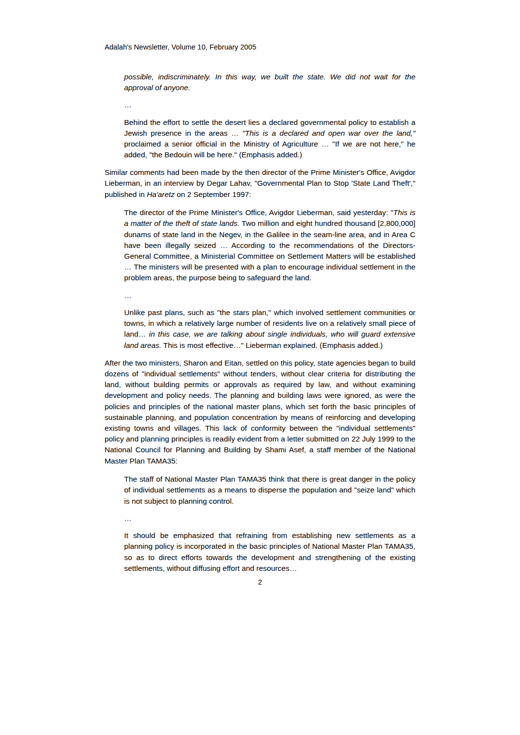Adalah's Newsletter, Volume 10, February 2005
possible, indiscriminately. In this way, we built the state. We did not wait for the approval of anyone.
…
Behind the effort to settle the desert lies a declared governmental policy to establish a Jewish presence in the areas … "This is a declared and open war over the land," proclaimed a senior official in the Ministry of Agriculture … "If we are not here," he added, "the Bedouin will be here." (Emphasis added.)
Similar comments had been made by the then director of the Prime Minister's Office, Avigdor Lieberman, in an interview by Degar Lahav, "Governmental Plan to Stop 'State Land Theft'," published in Ha'aretz on 2 September 1997:
The director of the Prime Minister's Office, Avigdor Lieberman, said yesterday: "This is a matter of the theft of state lands. Two million and eight hundred thousand [2,800,000] dunams of state land in the Negev, in the Galilee in the seam-line area, and in Area C have been illegally seized … According to the recommendations of the Directors-General Committee, a Ministerial Committee on Settlement Matters will be established … The ministers will be presented with a plan to encourage individual settlement in the problem areas, the purpose being to safeguard the land.
…
Unlike past plans, such as "the stars plan," which involved settlement communities or towns, in which a relatively large number of residents live on a relatively small piece of land… in this case, we are talking about single individuals, who will guard extensive land areas. This is most effective…" Lieberman explained. (Emphasis added.)
After the two ministers, Sharon and Eitan, settled on this policy, state agencies began to build dozens of "individual settlements" without tenders, without clear criteria for distributing the land, without building permits or approvals as required by law, and without examining development and policy needs. The planning and building laws were ignored, as were the policies and principles of the national master plans, which set forth the basic principles of sustainable planning, and population concentration by means of reinforcing and developing existing towns and villages. This lack of conformity between the "individual settlements" policy and planning principles is readily evident from a letter submitted on 22 July 1999 to the National Council for Planning and Building by Shami Asef, a staff member of the National Master Plan TAMA35:
The staff of National Master Plan TAMA35 think that there is great danger in the policy of individual settlements as a means to disperse the population and "seize land" which is not subject to planning control.
…
It should be emphasized that refraining from establishing new settlements as a planning policy is incorporated in the basic principles of National Master Plan TAMA35, so as to direct efforts towards the development and strengthening of the existing settlements, without diffusing effort and resources…
2